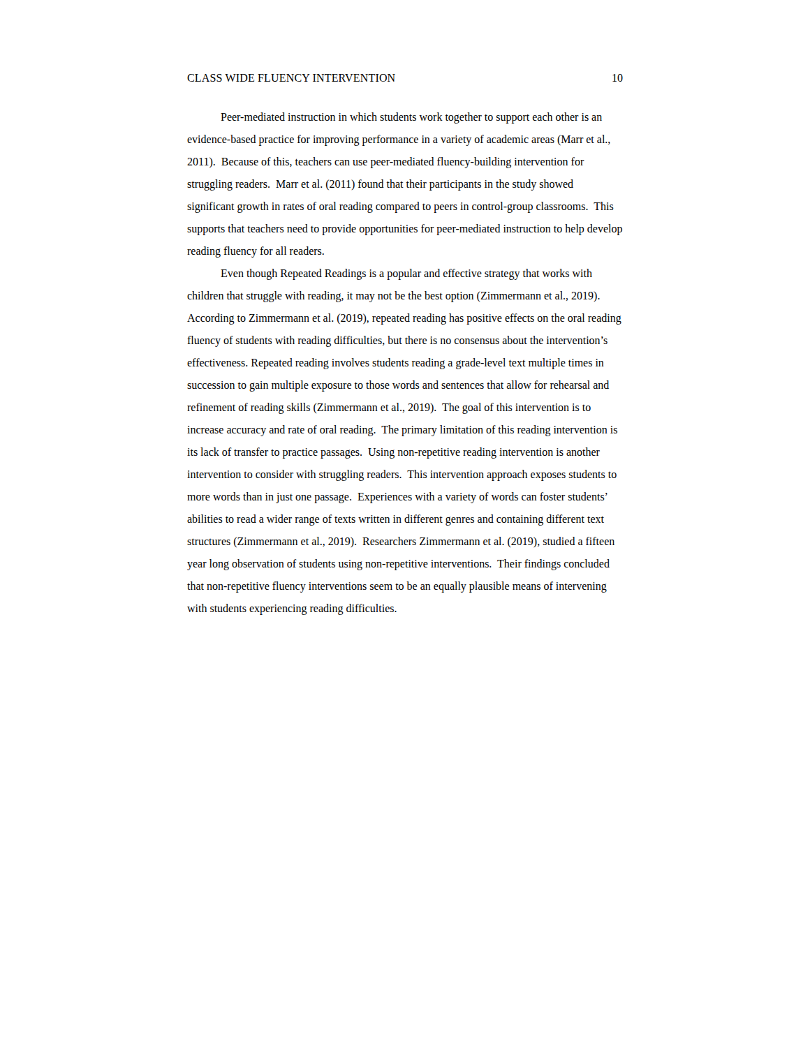Class Wide Fluency Intervention 10
Peer-mediated instruction in which students work together to support each other is an evidence-based practice for improving performance in a variety of academic areas (Marr et al., 2011). Because of this, teachers can use peer-mediated fluency-building intervention for struggling readers. Marr et al. (2011) found that their participants in the study showed significant growth in rates of oral reading compared to peers in control-group classrooms. This supports that teachers need to provide opportunities for peer-mediated instruction to help develop reading fluency for all readers.
Even though Repeated Readings is a popular and effective strategy that works with children that struggle with reading, it may not be the best option (Zimmermann et al., 2019). According to Zimmermann et al. (2019), repeated reading has positive effects on the oral reading fluency of students with reading difficulties, but there is no consensus about the intervention’s effectiveness. Repeated reading involves students reading a grade-level text multiple times in succession to gain multiple exposure to those words and sentences that allow for rehearsal and refinement of reading skills (Zimmermann et al., 2019). The goal of this intervention is to increase accuracy and rate of oral reading. The primary limitation of this reading intervention is its lack of transfer to practice passages. Using non-repetitive reading intervention is another intervention to consider with struggling readers. This intervention approach exposes students to more words than in just one passage. Experiences with a variety of words can foster students’ abilities to read a wider range of texts written in different genres and containing different text structures (Zimmermann et al., 2019). Researchers Zimmermann et al. (2019), studied a fifteen year long observation of students using non-repetitive interventions. Their findings concluded that non-repetitive fluency interventions seem to be an equally plausible means of intervening with students experiencing reading difficulties.